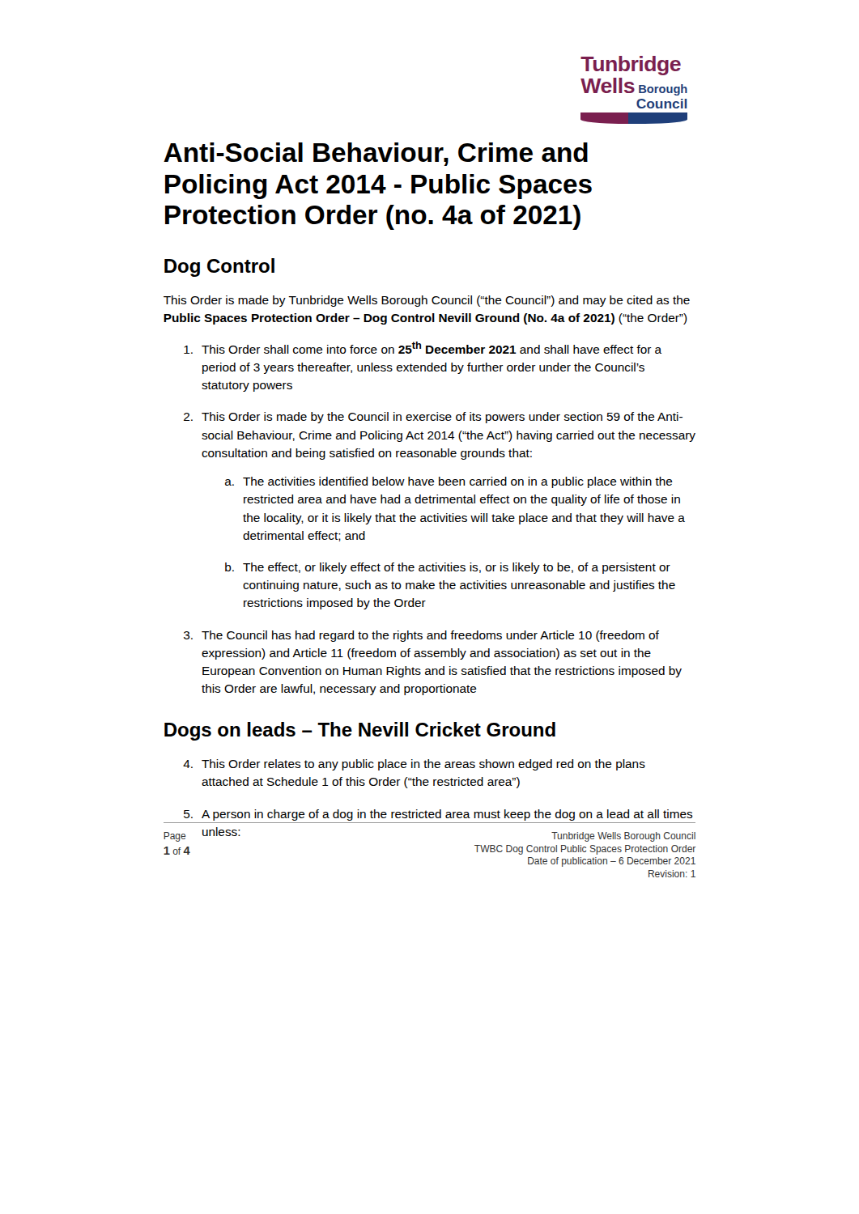Tunbridge
Wells Borough
Council
Anti-Social Behaviour, Crime and Policing Act 2014 - Public Spaces Protection Order (no. 4a of 2021)
Dog Control
This Order is made by Tunbridge Wells Borough Council (“the Council”) and may be cited as the Public Spaces Protection Order – Dog Control Nevill Ground (No. 4a of 2021) (“the Order”)
This Order shall come into force on 25th December 2021 and shall have effect for a period of 3 years thereafter, unless extended by further order under the Council’s statutory powers
This Order is made by the Council in exercise of its powers under section 59 of the Anti-social Behaviour, Crime and Policing Act 2014 (“the Act”) having carried out the necessary consultation and being satisfied on reasonable grounds that:
The activities identified below have been carried on in a public place within the restricted area and have had a detrimental effect on the quality of life of those in the locality, or it is likely that the activities will take place and that they will have a detrimental effect; and
The effect, or likely effect of the activities is, or is likely to be, of a persistent or continuing nature, such as to make the activities unreasonable and justifies the restrictions imposed by the Order
The Council has had regard to the rights and freedoms under Article 10 (freedom of expression) and Article 11 (freedom of assembly and association) as set out in the European Convention on Human Rights and is satisfied that the restrictions imposed by this Order are lawful, necessary and proportionate
Dogs on leads – The Nevill Cricket Ground
This Order relates to any public place in the areas shown edged red on the plans attached at Schedule 1 of this Order (“the restricted area”)
A person in charge of a dog in the restricted area must keep the dog on a lead at all times unless:
Page
1 of 4
Tunbridge Wells Borough Council
TWBC Dog Control Public Spaces Protection Order
Date of publication – 6 December 2021
Revision: 1